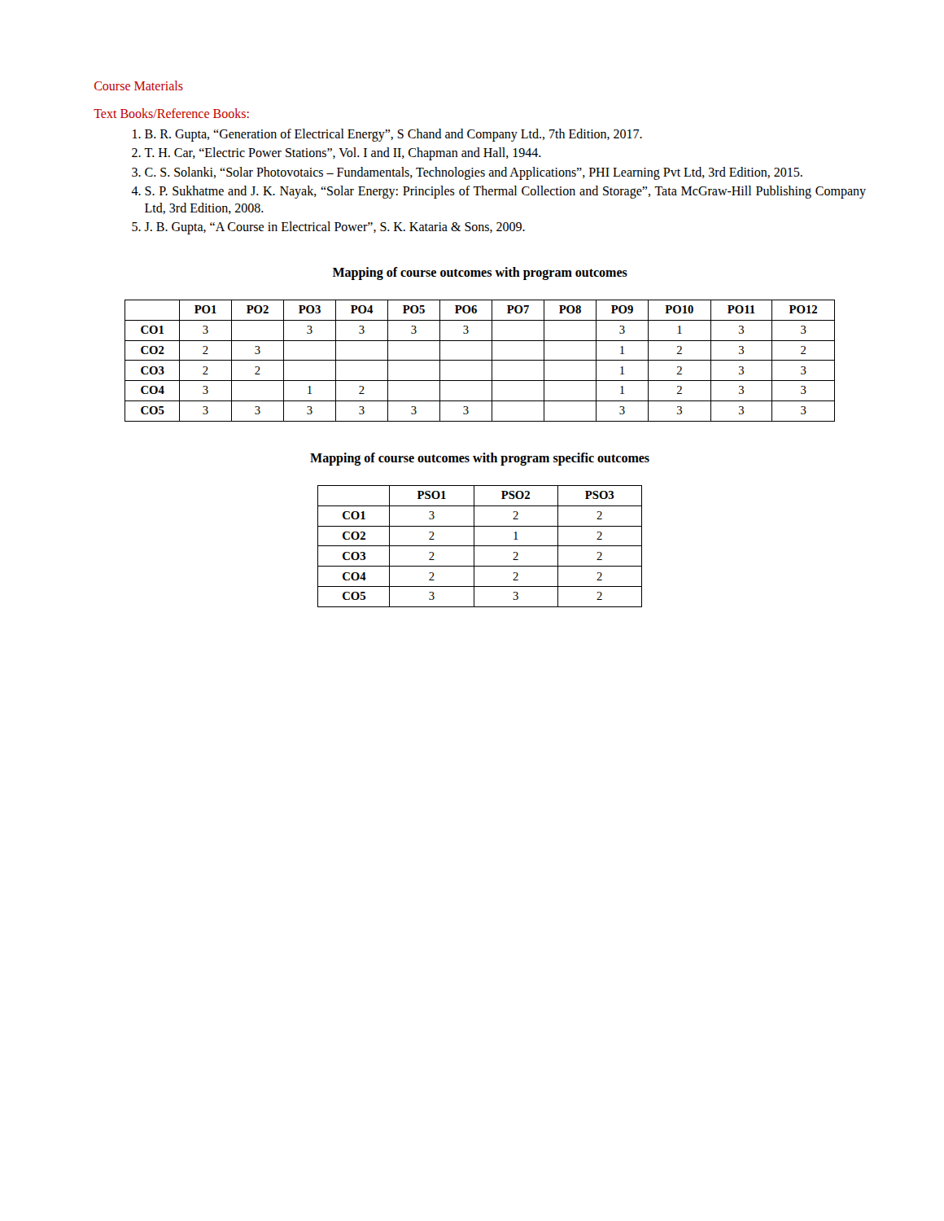Course Materials
Text Books/Reference Books:
B. R. Gupta, “Generation of Electrical Energy”, S Chand and Company Ltd., 7th Edition, 2017.
T. H. Car, “Electric Power Stations”, Vol. I and II, Chapman and Hall, 1944.
C. S. Solanki, “Solar Photovotaics – Fundamentals, Technologies and Applications”, PHI Learning Pvt Ltd, 3rd Edition, 2015.
S. P. Sukhatme and J. K. Nayak, “Solar Energy: Principles of Thermal Collection and Storage”, Tata McGraw-Hill Publishing Company Ltd, 3rd Edition, 2008.
J. B. Gupta, “A Course in Electrical Power”, S. K. Kataria & Sons, 2009.
Mapping of course outcomes with program outcomes
| | PO1 | PO2 | PO3 | PO4 | PO5 | PO6 | PO7 | PO8 | PO9 | PO10 | PO11 | PO12 |
| --- | --- | --- | --- | --- | --- | --- | --- | --- | --- | --- | --- | --- |
| CO1 | 3 | | 3 | 3 | 3 | 3 | | | 3 | 1 | 3 | 3 |
| CO2 | 2 | 3 | | | | | | | 1 | 2 | 3 | 2 |
| CO3 | 2 | 2 | | | | | | | 1 | 2 | 3 | 3 |
| CO4 | 3 | | 1 | 2 | | | | | 1 | 2 | 3 | 3 |
| CO5 | 3 | 3 | 3 | 3 | 3 | 3 | | | 3 | 3 | 3 | 3 |
Mapping of course outcomes with program specific outcomes
| | PSO1 | PSO2 | PSO3 |
| --- | --- | --- | --- |
| CO1 | 3 | 2 | 2 |
| CO2 | 2 | 1 | 2 |
| CO3 | 2 | 2 | 2 |
| CO4 | 2 | 2 | 2 |
| CO5 | 3 | 3 | 2 |